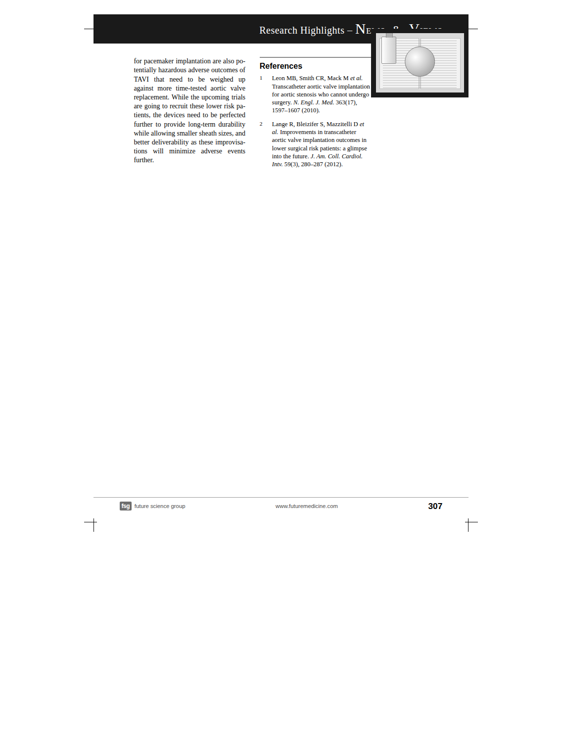Research Highlights – News & Views
for pacemaker implantation are also potentially hazardous adverse outcomes of TAVI that need to be weighed up against more time-tested aortic valve replacement. While the upcoming trials are going to recruit these lower risk patients, the devices need to be perfected further to provide long-term durability while allowing smaller sheath sizes, and better deliverability as these improvisations will minimize adverse events further.
References
Leon MB, Smith CR, Mack M et al. Transcatheter aortic valve implantation for aortic stenosis who cannot undergo surgery. N. Engl. J. Med. 363(17), 1597–1607 (2010).
Lange R, Bleizifer S, Mazzitelli D et al. Improvements in transcatheter aortic valve implantation outcomes in lower surgical risk patients: a glimpse into the future. J. Am. Coll. Cardiol. Intv. 59(3), 280–287 (2012).
fsg future science group
www.futuremedicine.com
307